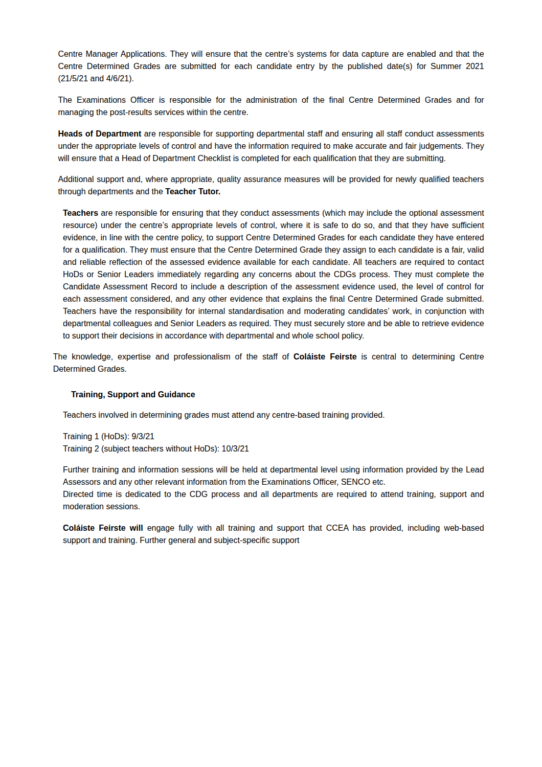Centre Manager Applications. They will ensure that the centre’s systems for data capture are enabled and that the Centre Determined Grades are submitted for each candidate entry by the published date(s) for Summer 2021 (21/5/21 and 4/6/21).
The Examinations Officer is responsible for the administration of the final Centre Determined Grades and for managing the post-results services within the centre.
Heads of Department are responsible for supporting departmental staff and ensuring all staff conduct assessments under the appropriate levels of control and have the information required to make accurate and fair judgements. They will ensure that a Head of Department Checklist is completed for each qualification that they are submitting.
Additional support and, where appropriate, quality assurance measures will be provided for newly qualified teachers through departments and the Teacher Tutor.
Teachers are responsible for ensuring that they conduct assessments (which may include the optional assessment resource) under the centre’s appropriate levels of control, where it is safe to do so, and that they have sufficient evidence, in line with the centre policy, to support Centre Determined Grades for each candidate they have entered for a qualification. They must ensure that the Centre Determined Grade they assign to each candidate is a fair, valid and reliable reflection of the assessed evidence available for each candidate. All teachers are required to contact HoDs or Senior Leaders immediately regarding any concerns about the CDGs process. They must complete the Candidate Assessment Record to include a description of the assessment evidence used, the level of control for each assessment considered, and any other evidence that explains the final Centre Determined Grade submitted. Teachers have the responsibility for internal standardisation and moderating candidates’ work, in conjunction with departmental colleagues and Senior Leaders as required. They must securely store and be able to retrieve evidence to support their decisions in accordance with departmental and whole school policy.
The knowledge, expertise and professionalism of the staff of Coláiste Feirste is central to determining Centre Determined Grades.
Training, Support and Guidance
Teachers involved in determining grades must attend any centre-based training provided.
Training 1 (HoDs): 9/3/21
Training 2 (subject teachers without HoDs): 10/3/21
Further training and information sessions will be held at departmental level using information provided by the Lead Assessors and any other relevant information from the Examinations Officer, SENCO etc.
Directed time is dedicated to the CDG process and all departments are required to attend training, support and moderation sessions.
Coláiste Feirste will engage fully with all training and support that CCEA has provided, including web-based support and training. Further general and subject-specific support